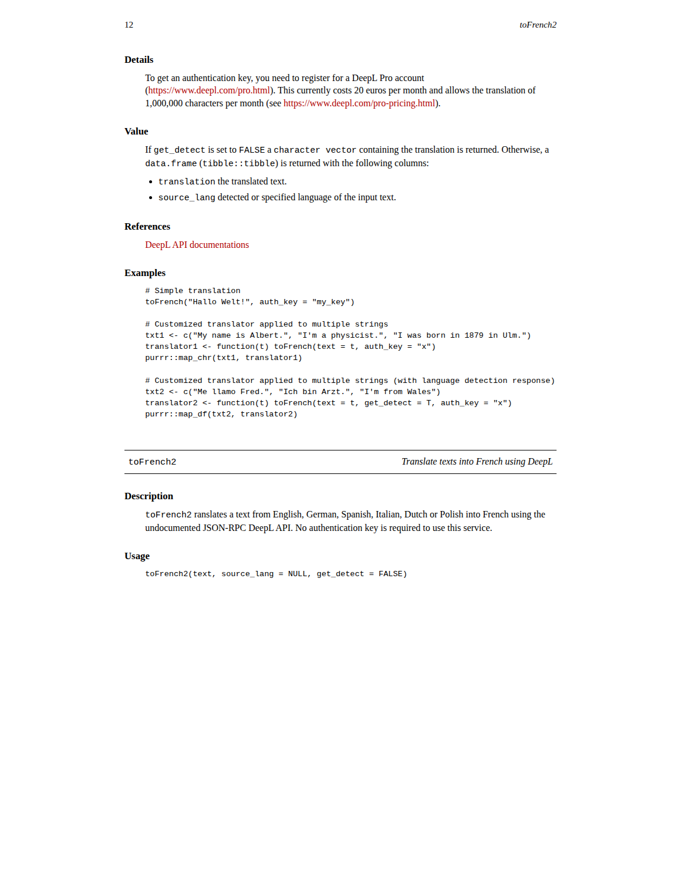12 toFrench2
Details
To get an authentication key, you need to register for a DeepL Pro account (https://www.deepl.com/pro.html). This currently costs 20 euros per month and allows the translation of 1,000,000 characters per month (see https://www.deepl.com/pro-pricing.html).
Value
If get_detect is set to FALSE a character vector containing the translation is returned. Otherwise, a data.frame (tibble::tibble) is returned with the following columns:
translation the translated text.
source_lang detected or specified language of the input text.
References
DeepL API documentations
Examples
# Simple translation
toFrench("Hallo Welt!", auth_key = "my_key")

# Customized translator applied to multiple strings
txt1 <- c("My name is Albert.", "I'm a physicist.", "I was born in 1879 in Ulm.")
translator1 <- function(t) toFrench(text = t, auth_key = "x")
purrr::map_chr(txt1, translator1)

# Customized translator applied to multiple strings (with language detection response)
txt2 <- c("Me llamo Fred.", "Ich bin Arzt.", "I'm from Wales")
translator2 <- function(t) toFrench(text = t, get_detect = T, auth_key = "x")
purrr::map_df(txt2, translator2)
toFrench2 Translate texts into French using DeepL
Description
toFrench2 ranslates a text from English, German, Spanish, Italian, Dutch or Polish into French using the undocumented JSON-RPC DeepL API. No authentication key is required to use this service.
Usage
toFrench2(text, source_lang = NULL, get_detect = FALSE)